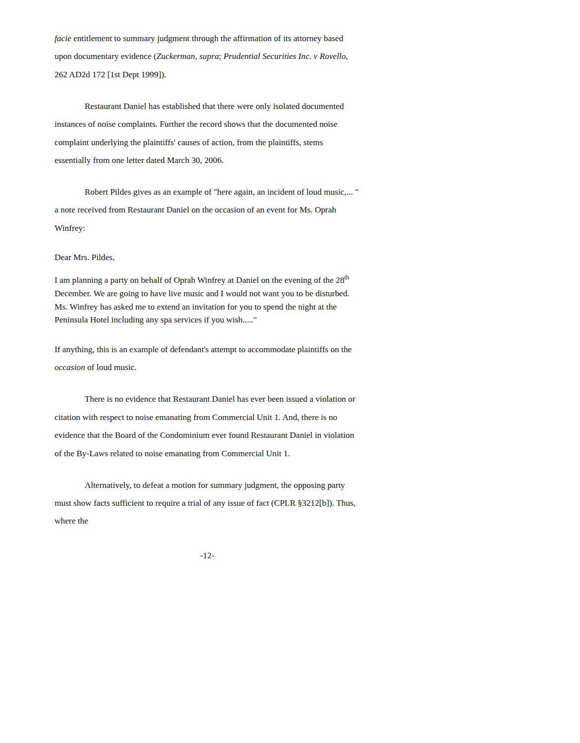facie entitlement to summary judgment through the affirmation of its attorney based upon documentary evidence (Zuckerman, supra; Prudential Securities Inc. v Rovello, 262 AD2d 172 [1st Dept 1999]).
Restaurant Daniel has established that there were only isolated documented instances of noise complaints. Further the record shows that the documented noise complaint underlying the plaintiffs' causes of action, from the plaintiffs, stems essentially from one letter dated March 30, 2006.
Robert Pildes gives as an example of "here again, an incident of loud music,... " a note received from Restaurant Daniel on the occasion of an event for Ms. Oprah Winfrey:
Dear Mrs. Pildes,
I am planning a party on behalf of Oprah Winfrey at Daniel on the evening of the 28th December. We are going to have live music and I would not want you to be disturbed. Ms. Winfrey has asked me to extend an invitation for you to spend the night at the Peninsula Hotel including any spa services if you wish....."
If anything, this is an example of defendant's attempt to accommodate plaintiffs on the occasion of loud music.
There is no evidence that Restaurant Daniel has ever been issued a violation or citation with respect to noise emanating from Commercial Unit 1. And, there is no evidence that the Board of the Condominium ever found Restaurant Daniel in violation of the By-Laws related to noise emanating from Commercial Unit 1.
Alternatively, to defeat a motion for summary judgment, the opposing party must show facts sufficient to require a trial of any issue of fact (CPLR §3212[b]). Thus, where the
-12-